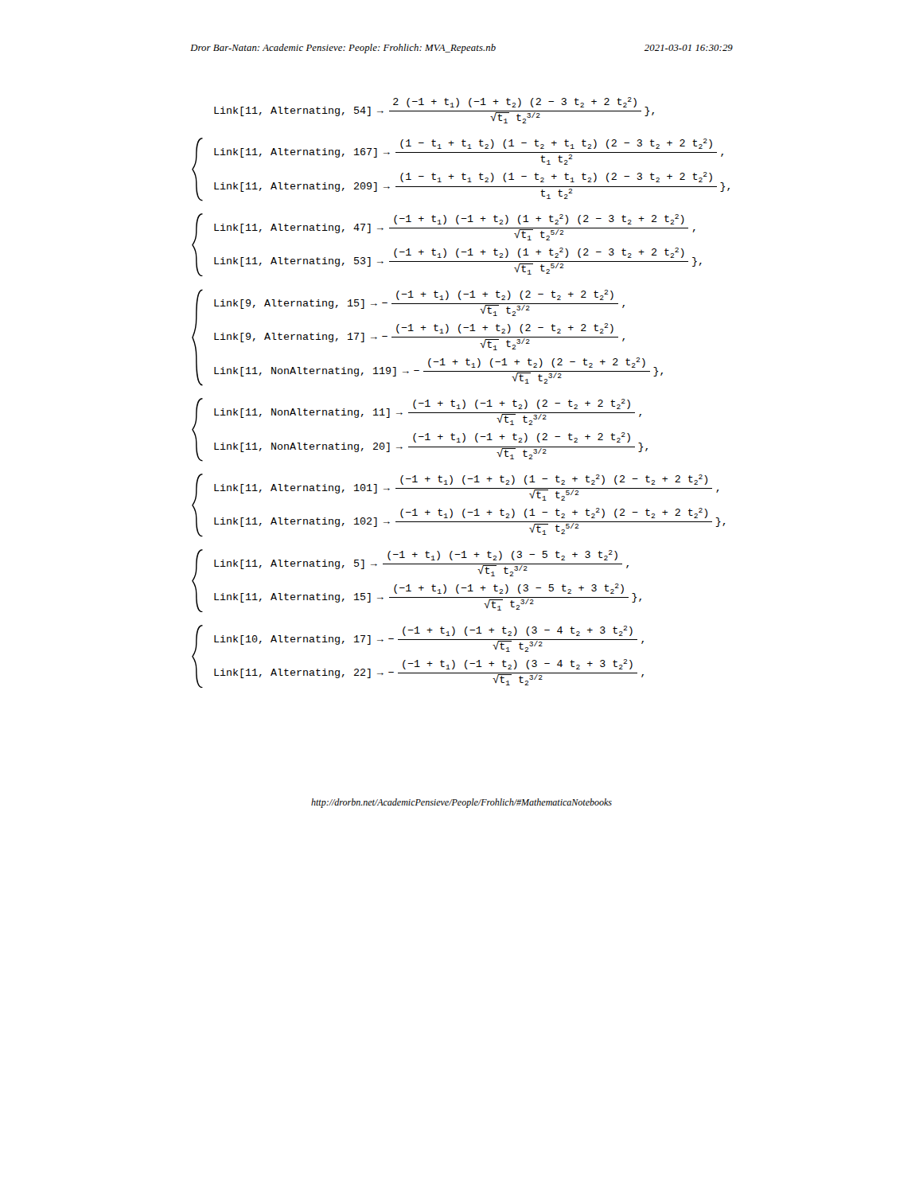Dror Bar-Natan: Academic Pensieve: People: Frohlich: MVA_Repeats.nb
2021-03-01 16:30:29
Link[11, Alternating, 54] → 2 (−1 + t1) (−1 + t2) (2 − 3 t2 + 2 t22) √t1 t23/2 },
Link[11, Alternating, 167] → (1 − t1 + t1 t2) (1 − t2 + t1 t2) (2 − 3 t2 + 2 t22) t1 t22 ,
Link[11, Alternating, 209] → (1 − t1 + t1 t2) (1 − t2 + t1 t2) (2 − 3 t2 + 2 t22) t1 t22 },
Link[11, Alternating, 47] → (−1 + t1) (−1 + t2) (1 + t22) (2 − 3 t2 + 2 t22) √t1 t25/2 ,
Link[11, Alternating, 53] → (−1 + t1) (−1 + t2) (1 + t22) (2 − 3 t2 + 2 t22) √t1 t25/2 },
Link[9, Alternating, 15] → − (−1 + t1) (−1 + t2) (2 − t2 + 2 t22) √t1 t23/2 ,
Link[9, Alternating, 17] → − (−1 + t1) (−1 + t2) (2 − t2 + 2 t22) √t1 t23/2 ,
Link[11, NonAlternating, 119] → − (−1 + t1) (−1 + t2) (2 − t2 + 2 t22) √t1 t23/2 },
Link[11, NonAlternating, 11] → (−1 + t1) (−1 + t2) (2 − t2 + 2 t22) √t1 t23/2 ,
Link[11, NonAlternating, 20] → (−1 + t1) (−1 + t2) (2 − t2 + 2 t22) √t1 t23/2 },
Link[11, Alternating, 101] → (−1 + t1) (−1 + t2) (1 − t2 + t22) (2 − t2 + 2 t22) √t1 t25/2 ,
Link[11, Alternating, 102] → (−1 + t1) (−1 + t2) (1 − t2 + t22) (2 − t2 + 2 t22) √t1 t25/2 },
Link[11, Alternating, 5] → (−1 + t1) (−1 + t2) (3 − 5 t2 + 3 t22) √t1 t23/2 ,
Link[11, Alternating, 15] → (−1 + t1) (−1 + t2) (3 − 5 t2 + 3 t22) √t1 t23/2 },
Link[10, Alternating, 17] → − (−1 + t1) (−1 + t2) (3 − 4 t2 + 3 t22) √t1 t23/2 ,
Link[11, Alternating, 22] → − (−1 + t1) (−1 + t2) (3 − 4 t2 + 3 t22) √t1 t23/2 ,
http://drorbn.net/AcademicPensieve/People/Frohlich/#MathematicaNotebooks